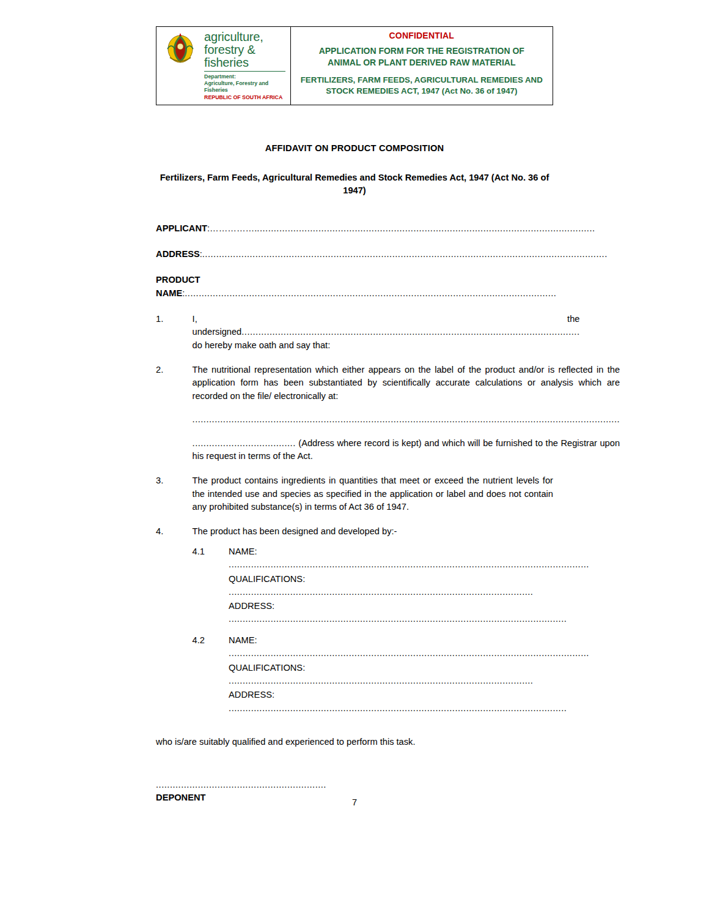| agriculture, forestry & fisheries Department: Agriculture, Forestry and Fisheries REPUBLIC OF SOUTH AFRICA | CONFIDENTIAL APPLICATION FORM FOR THE REGISTRATION OF ANIMAL OR PLANT DERIVED RAW MATERIAL FERTILIZERS, FARM FEEDS, AGRICULTURAL REMEDIES AND STOCK REMEDIES ACT, 1947 (Act No. 36 of 1947) |
AFFIDAVIT ON PRODUCT COMPOSITION
Fertilizers, Farm Feeds, Agricultural Remedies and Stock Remedies Act, 1947 (Act No. 36 of 1947)
APPLICANT:……………..........................................................................................................................
ADDRESS:.................................................................................................................................................
PRODUCT NAME:.....................................................................................................................................
1.
I, the undersigned.........................................................................................................................
do hereby make oath and say that:
2.
The nutritional representation which either appears on the label of the product and/or is reflected in the application form has been substantiated by scientifically accurate calculations or analysis which are recorded on the file/ electronically at:
.........................................................................................................................................................
..................................... (Address where record is kept) and which will be furnished to the Registrar upon his request in terms of the Act.
3.
The product contains ingredients in quantities that meet or exceed the nutrient levels for the intended use and species as specified in the application or label and does not contain any prohibited substance(s) in terms of Act 36 of 1947.
4.
The product has been designed and developed by:-
4.1
NAME: .................................................................................................................................
QUALIFICATIONS: .............................................................................................................
ADDRESS: .........................................................................................................................
4.2
NAME: .................................................................................................................................
QUALIFICATIONS: .............................................................................................................
ADDRESS: .........................................................................................................................
who is/are suitably qualified and experienced to perform this task.
.............................................................
DEPONENT
7